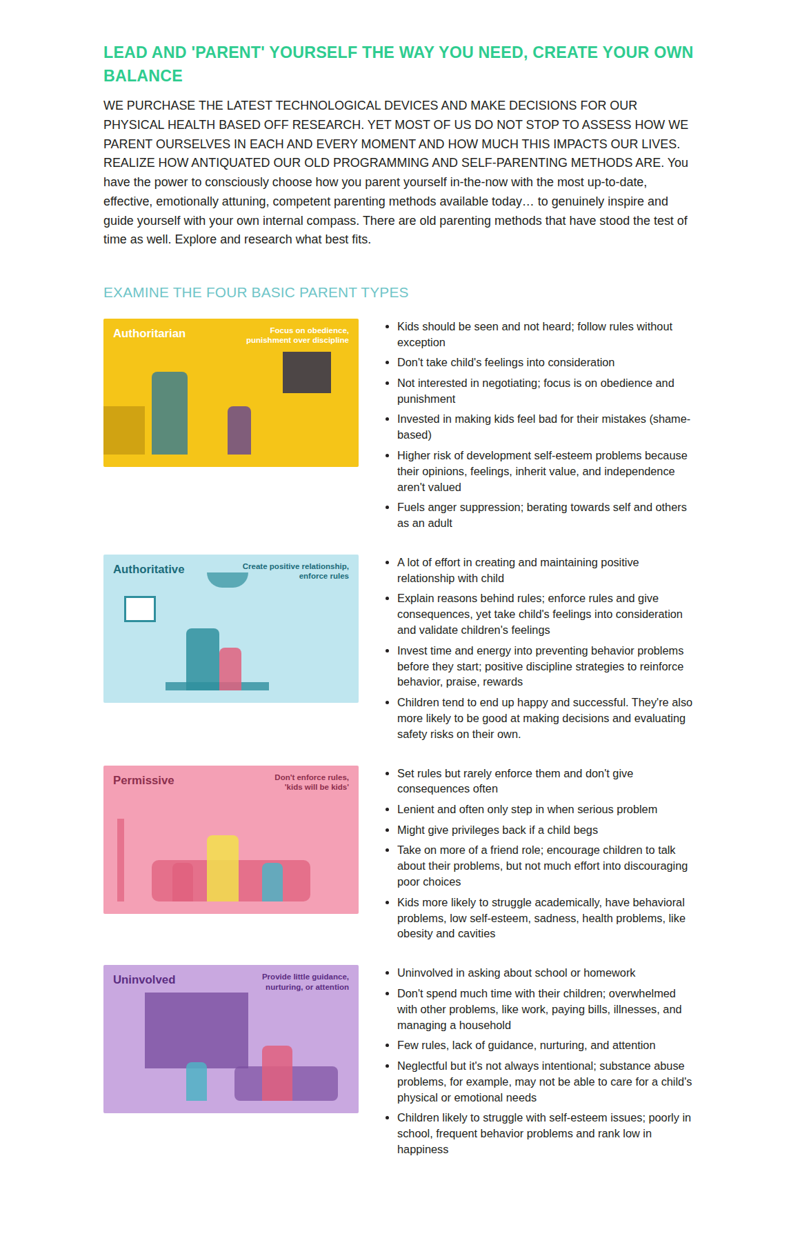Lead and 'Parent' Yourself the Way You Need, Create Your Own Balance
We purchase the latest technological devices and make decisions for our physical health based off research. Yet most of us do not stop to assess how we parent ourselves in each and every moment and how much this impacts our lives. Realize how antiquated our old programming and self-parenting methods are. You have the power to consciously choose how you parent yourself in-the-now with the most up-to-date, effective, emotionally attuning, competent parenting methods available today… to genuinely inspire and guide yourself with your own internal compass. There are old parenting methods that have stood the test of time as well. Explore and research what best fits.
Examine the Four Basic Parent Types
Authoritarian Focus on obedience,
punishment over discipline
Kids should be seen and not heard; follow rules without exception
Don't take child's feelings into consideration
Not interested in negotiating; focus is on obedience and punishment
Invested in making kids feel bad for their mistakes (shame-based)
Higher risk of development self-esteem problems because their opinions, feelings, inherit value, and independence aren't valued
Fuels anger suppression; berating towards self and others as an adult
Authoritative Create positive relationship,
enforce rules
A lot of effort in creating and maintaining positive relationship with child
Explain reasons behind rules; enforce rules and give consequences, yet take child's feelings into consideration and validate children's feelings
Invest time and energy into preventing behavior problems before they start; positive discipline strategies to reinforce behavior, praise, rewards
Children tend to end up happy and successful. They're also more likely to be good at making decisions and evaluating safety risks on their own.
Permissive Don't enforce rules,
'kids will be kids'
Set rules but rarely enforce them and don't give consequences often
Lenient and often only step in when serious problem
Might give privileges back if a child begs
Take on more of a friend role; encourage children to talk about their problems, but not much effort into discouraging poor choices
Kids more likely to struggle academically, have behavioral problems, low self-esteem, sadness, health problems, like obesity and cavities
Uninvolved Provide little guidance,
nurturing, or attention
Uninvolved in asking about school or homework
Don't spend much time with their children; overwhelmed with other problems, like work, paying bills, illnesses, and managing a household
Few rules, lack of guidance, nurturing, and attention
Neglectful but it's not always intentional; substance abuse problems, for example, may not be able to care for a child's physical or emotional needs
Children likely to struggle with self-esteem issues; poorly in school, frequent behavior problems and rank low in happiness